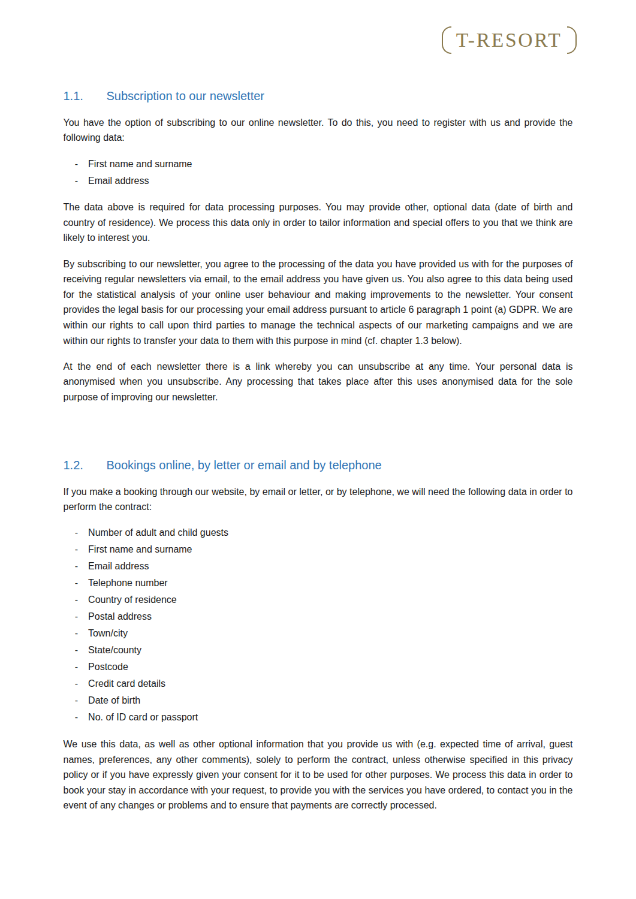T-RESORT
1.1. Subscription to our newsletter
You have the option of subscribing to our online newsletter. To do this, you need to register with us and provide the following data:
First name and surname
Email address
The data above is required for data processing purposes. You may provide other, optional data (date of birth and country of residence). We process this data only in order to tailor information and special offers to you that we think are likely to interest you.
By subscribing to our newsletter, you agree to the processing of the data you have provided us with for the purposes of receiving regular newsletters via email, to the email address you have given us. You also agree to this data being used for the statistical analysis of your online user behaviour and making improvements to the newsletter. Your consent provides the legal basis for our processing your email address pursuant to article 6 paragraph 1 point (a) GDPR. We are within our rights to call upon third parties to manage the technical aspects of our marketing campaigns and we are within our rights to transfer your data to them with this purpose in mind (cf. chapter 1.3 below).
At the end of each newsletter there is a link whereby you can unsubscribe at any time. Your personal data is anonymised when you unsubscribe. Any processing that takes place after this uses anonymised data for the sole purpose of improving our newsletter.
1.2. Bookings online, by letter or email and by telephone
If you make a booking through our website, by email or letter, or by telephone, we will need the following data in order to perform the contract:
Number of adult and child guests
First name and surname
Email address
Telephone number
Country of residence
Postal address
Town/city
State/county
Postcode
Credit card details
Date of birth
No. of ID card or passport
We use this data, as well as other optional information that you provide us with (e.g. expected time of arrival, guest names, preferences, any other comments), solely to perform the contract, unless otherwise specified in this privacy policy or if you have expressly given your consent for it to be used for other purposes. We process this data in order to book your stay in accordance with your request, to provide you with the services you have ordered, to contact you in the event of any changes or problems and to ensure that payments are correctly processed.